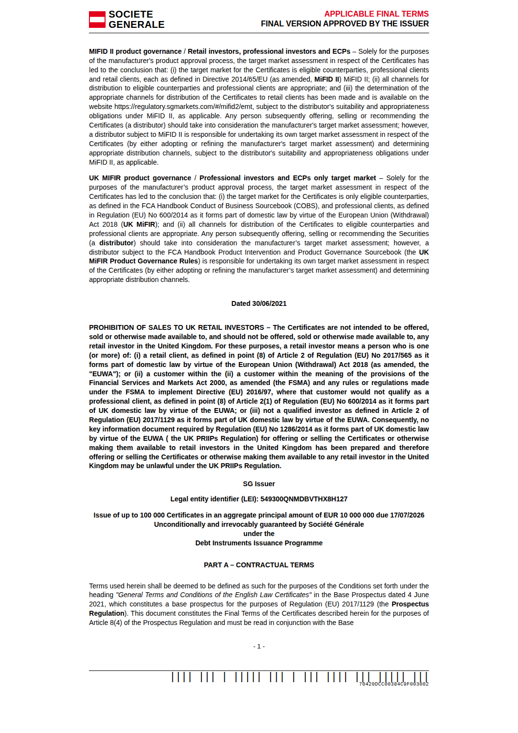SOCIETE GENERALE
APPLICABLE FINAL TERMS
FINAL VERSION APPROVED BY THE ISSUER
MIFID II product governance / Retail investors, professional investors and ECPs – Solely for the purposes of the manufacturer's product approval process, the target market assessment in respect of the Certificates has led to the conclusion that: (i) the target market for the Certificates is eligible counterparties, professional clients and retail clients, each as defined in Directive 2014/65/EU (as amended, MiFID II) MiFID II; (ii) all channels for distribution to eligible counterparties and professional clients are appropriate; and (iii) the determination of the appropriate channels for distribution of the Certificates to retail clients has been made and is available on the website https://regulatory.sgmarkets.com/#/mifid2/emt, subject to the distributor's suitability and appropriateness obligations under MiFID II, as applicable. Any person subsequently offering, selling or recommending the Certificates (a distributor) should take into consideration the manufacturer's target market assessment; however, a distributor subject to MiFID II is responsible for undertaking its own target market assessment in respect of the Certificates (by either adopting or refining the manufacturer's target market assessment) and determining appropriate distribution channels, subject to the distributor's suitability and appropriateness obligations under MiFID II, as applicable.
UK MIFIR product governance / Professional investors and ECPs only target market – Solely for the purposes of the manufacturer’s product approval process, the target market assessment in respect of the Certificates has led to the conclusion that: (i) the target market for the Certificates is only eligible counterparties, as defined in the FCA Handbook Conduct of Business Sourcebook (COBS), and professional clients, as defined in Regulation (EU) No 600/2014 as it forms part of domestic law by virtue of the European Union (Withdrawal) Act 2018 (UK MiFIR); and (ii) all channels for distribution of the Certificates to eligible counterparties and professional clients are appropriate. Any person subsequently offering, selling or recommending the Securities (a distributor) should take into consideration the manufacturer’s target market assessment; however, a distributor subject to the FCA Handbook Product Intervention and Product Governance Sourcebook (the UK MiFIR Product Governance Rules) is responsible for undertaking its own target market assessment in respect of the Certificates (by either adopting or refining the manufacturer’s target market assessment) and determining appropriate distribution channels.
Dated 30/06/2021
PROHIBITION OF SALES TO UK RETAIL INVESTORS – The Certificates are not intended to be offered, sold or otherwise made available to, and should not be offered, sold or otherwise made available to, any retail investor in the United Kingdom. For these purposes, a retail investor means a person who is one (or more) of: (i) a retail client, as defined in point (8) of Article 2 of Regulation (EU) No 2017/565 as it forms part of domestic law by virtue of the European Union (Withdrawal) Act 2018 (as amended, the "EUWA"); or (ii) a customer within the (ii) a customer within the meaning of the provisions of the Financial Services and Markets Act 2000, as amended (the FSMA) and any rules or regulations made under the FSMA to implement Directive (EU) 2016/97, where that customer would not qualify as a professional client, as defined in point (8) of Article 2(1) of Regulation (EU) No 600/2014 as it forms part of UK domestic law by virtue of the EUWA; or (iii) not a qualified investor as defined in Article 2 of Regulation (EU) 2017/1129 as it forms part of UK domestic law by virtue of the EUWA. Consequently, no key information document required by Regulation (EU) No 1286/2014 as it forms part of UK domestic law by virtue of the EUWA ( the UK PRIIPs Regulation) for offering or selling the Certificates or otherwise making them available to retail investors in the United Kingdom has been prepared and therefore offering or selling the Certificates or otherwise making them available to any retail investor in the United Kingdom may be unlawful under the UK PRIIPs Regulation.
SG Issuer
Legal entity identifier (LEI): 549300QNMDBVTHX8H127
Issue of up to 100 000 Certificates in an aggregate principal amount of EUR 10 000 000 due 17/07/2026
Unconditionally and irrevocably guaranteed by Société Générale
under the
Debt Instruments Issuance Programme
PART A – CONTRACTUAL TERMS
Terms used herein shall be deemed to be defined as such for the purposes of the Conditions set forth under the heading "General Terms and Conditions of the English Law Certificates" in the Base Prospectus dated 4 June 2021, which constitutes a base prospectus for the purposes of Regulation (EU) 2017/1129 (the Prospectus Regulation). This document constitutes the Final Terms of the Certificates described herein for the purposes of Article 8(4) of the Prospectus Regulation and must be read in conjunction with the Base
- 1 -
|||| ||| | ||||| ||| | ||| |||| ||| ||||| ||| 70420DCC00384C9F003002